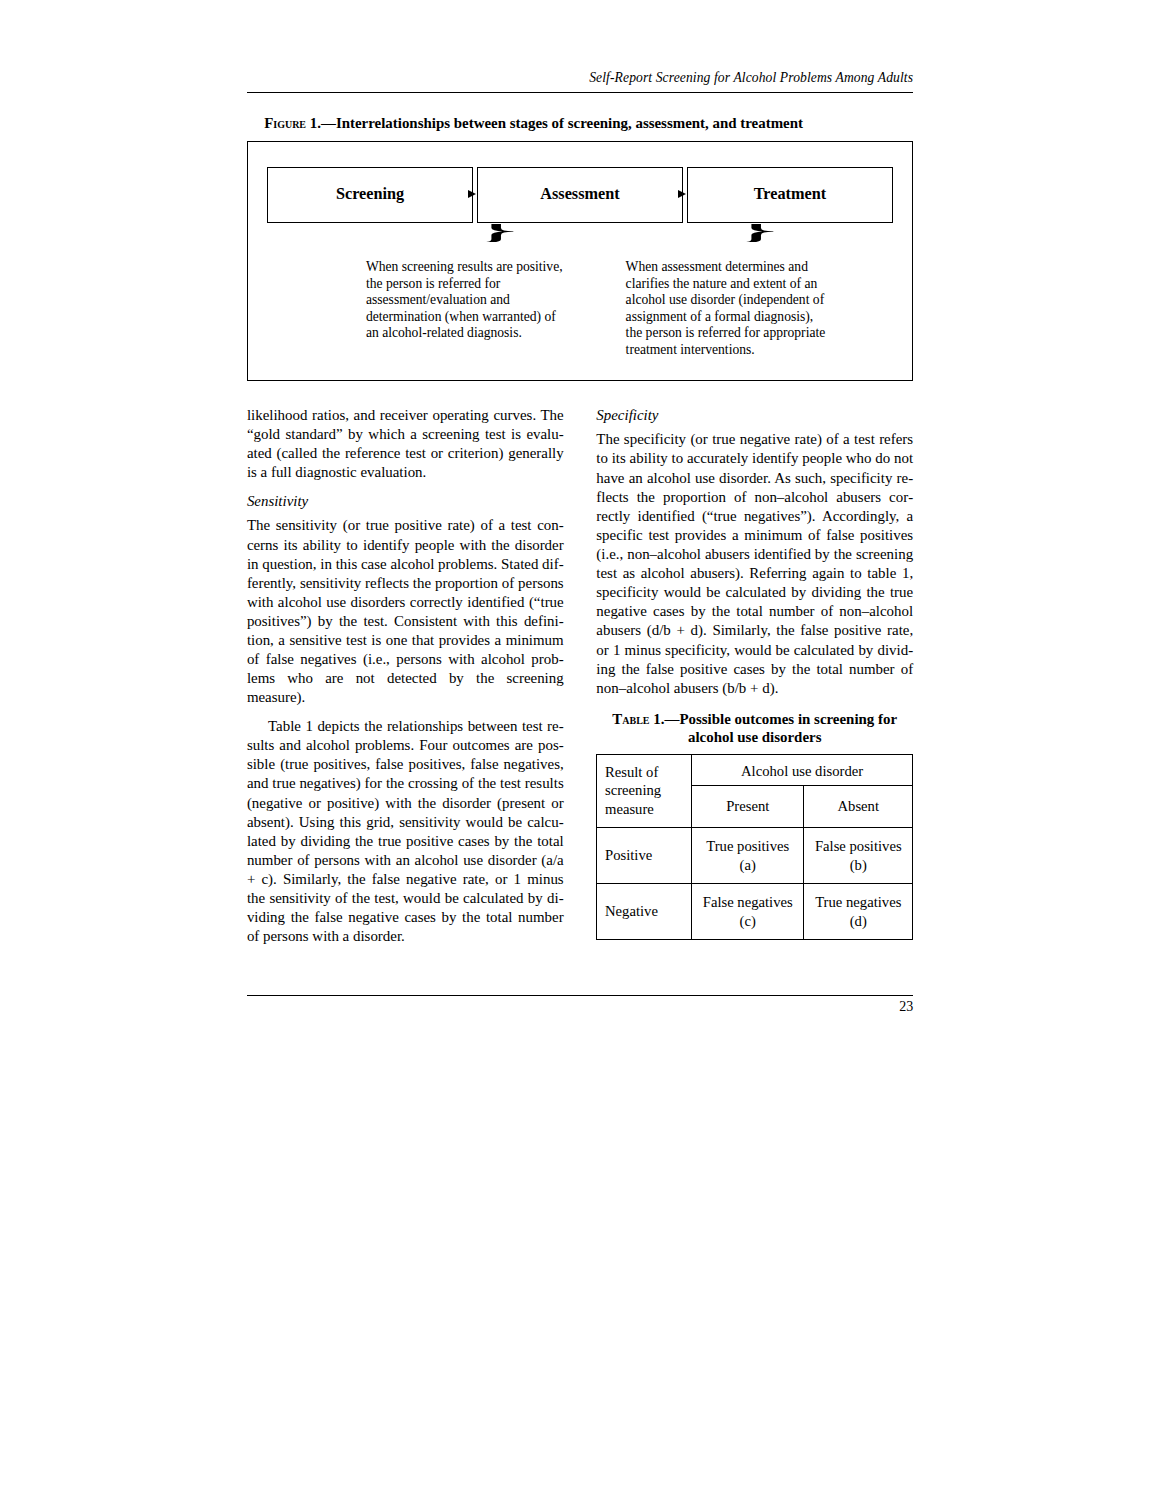Self-Report Screening for Alcohol Problems Among Adults
Figure 1.—Interrelationships between stages of screening, assessment, and treatment
Screening
Assessment
Treatment
}
When screening results are positive,
the person is referred for
assessment/evaluation and
determination (when warranted) of
an alcohol-related diagnosis.
}
When assessment determines and
clarifies the nature and extent of an
alcohol use disorder (independent of
assignment of a formal diagnosis),
the person is referred for appropriate
treatment interventions.
likelihood ratios, and receiver operating curves. The “gold standard” by which a screening test is evaluated (called the reference test or criterion) generally is a full diagnostic evaluation.
Sensitivity
The sensitivity (or true positive rate) of a test concerns its ability to identify people with the disorder in question, in this case alcohol problems. Stated differently, sensitivity reflects the proportion of persons with alcohol use disorders correctly identified (“true positives”) by the test. Consistent with this definition, a sensitive test is one that provides a minimum of false negatives (i.e., persons with alcohol problems who are not detected by the screening measure).
Table 1 depicts the relationships between test results and alcohol problems. Four outcomes are possible (true positives, false positives, false negatives, and true negatives) for the crossing of the test results (negative or positive) with the disorder (present or absent). Using this grid, sensitivity would be calculated by dividing the true positive cases by the total number of persons with an alcohol use disorder (a/a + c). Similarly, the false negative rate, or 1 minus the sensitivity of the test, would be calculated by dividing the false negative cases by the total number of persons with a disorder.
Specificity
The specificity (or true negative rate) of a test refers to its ability to accurately identify people who do not have an alcohol use disorder. As such, specificity reflects the proportion of non–alcohol abusers correctly identified (“true negatives”). Accordingly, a specific test provides a minimum of false positives (i.e., non–alcohol abusers identified by the screening test as alcohol abusers). Referring again to table 1, specificity would be calculated by dividing the true negative cases by the total number of non–alcohol abusers (d/b + d). Similarly, the false positive rate, or 1 minus specificity, would be calculated by dividing the false positive cases by the total number of non–alcohol abusers (b/b + d).
Table 1.—Possible outcomes in screening for
alcohol use disorders
| Result of screening measure | Alcohol use disorder |
| Present | Absent |
| Positive | True positives (a) | False positives (b) |
| Negative | False negatives (c) | True negatives (d) |
23